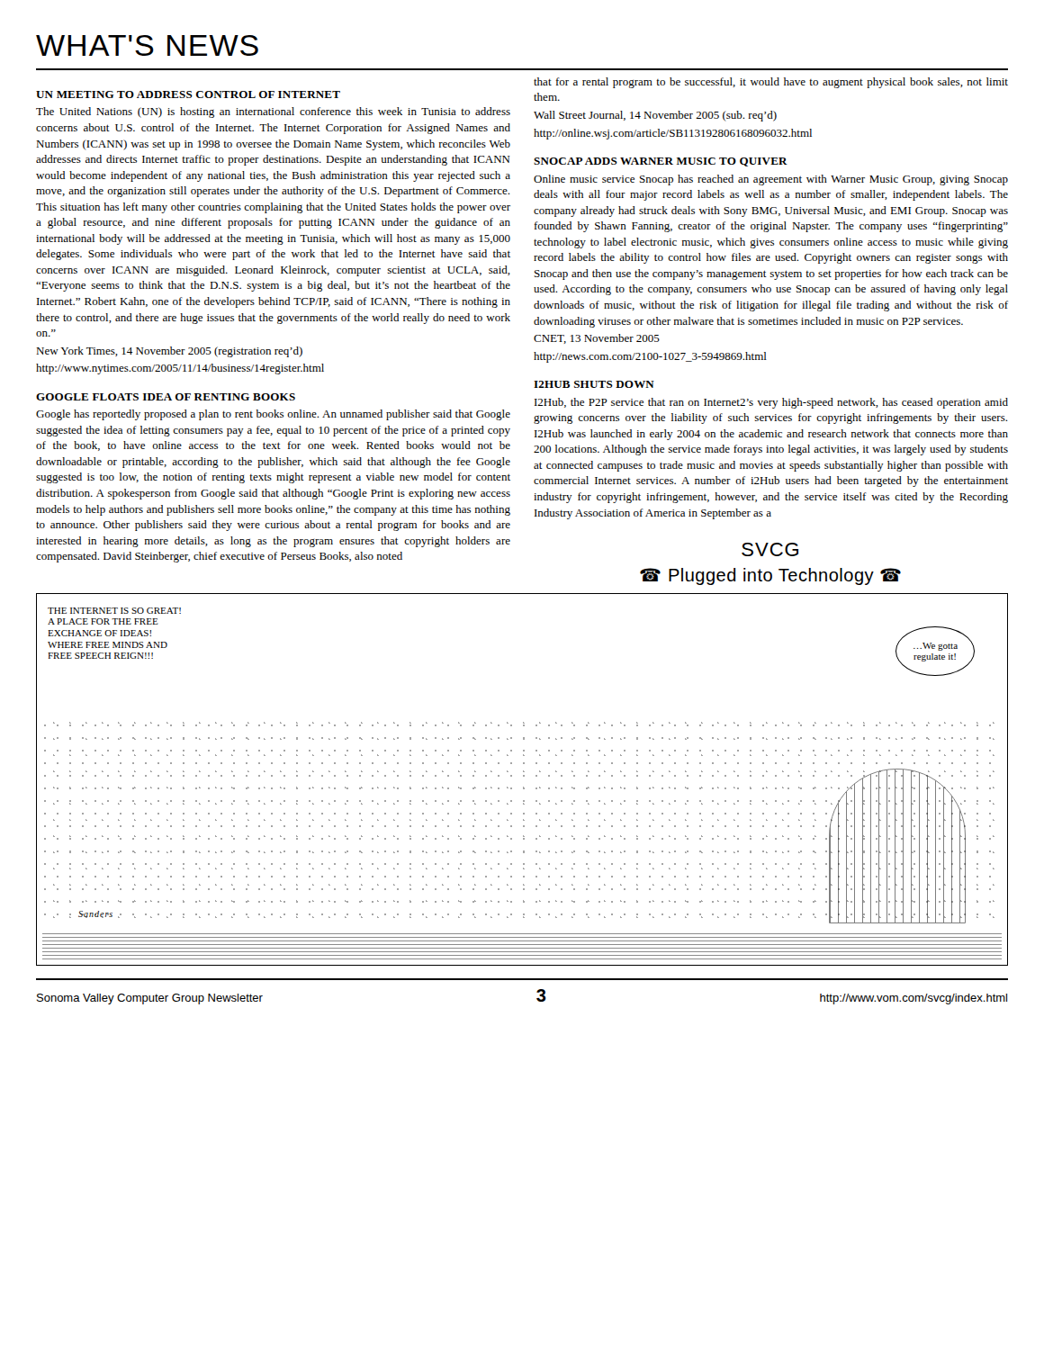WHAT'S NEWS
UN Meeting to Address Control of Internet
The United Nations (UN) is hosting an international conference this week in Tunisia to address concerns about U.S. control of the Internet. The Internet Corporation for Assigned Names and Numbers (ICANN) was set up in 1998 to oversee the Domain Name System, which reconciles Web addresses and directs Internet traffic to proper destinations. Despite an understanding that ICANN would become independent of any national ties, the Bush administration this year rejected such a move, and the organization still operates under the authority of the U.S. Department of Commerce. This situation has left many other countries complaining that the United States holds the power over a global resource, and nine different proposals for putting ICANN under the guidance of an international body will be addressed at the meeting in Tunisia, which will host as many as 15,000 delegates. Some individuals who were part of the work that led to the Internet have said that concerns over ICANN are misguided. Leonard Kleinrock, computer scientist at UCLA, said, “Everyone seems to think that the D.N.S. system is a big deal, but it’s not the heartbeat of the Internet.” Robert Kahn, one of the developers behind TCP/IP, said of ICANN, “There is nothing in there to control, and there are huge issues that the governments of the world really do need to work on.”
New York Times, 14 November 2005 (registration req’d)
http://www.nytimes.com/2005/11/14/business/14register.html
Google Floats Idea of Renting Books
Google has reportedly proposed a plan to rent books online. An unnamed publisher said that Google suggested the idea of letting consumers pay a fee, equal to 10 percent of the price of a printed copy of the book, to have online access to the text for one week. Rented books would not be downloadable or printable, according to the publisher, which said that although the fee Google suggested is too low, the notion of renting texts might represent a viable new model for content distribution. A spokesperson from Google said that although “Google Print is exploring new access models to help authors and publishers sell more books online,” the company at this time has nothing to announce. Other publishers said they were curious about a rental program for books and are interested in hearing more details, as long as the program ensures that copyright holders are compensated. David Steinberger, chief executive of Perseus Books, also noted
that for a rental program to be successful, it would have to augment physical book sales, not limit them.
Wall Street Journal, 14 November 2005 (sub. req’d)
http://online.wsj.com/article/SB113192806168096032.html
Snocap Adds Warner Music to Quiver
Online music service Snocap has reached an agreement with Warner Music Group, giving Snocap deals with all four major record labels as well as a number of smaller, independent labels. The company already had struck deals with Sony BMG, Universal Music, and EMI Group. Snocap was founded by Shawn Fanning, creator of the original Napster. The company uses “fingerprinting” technology to label electronic music, which gives consumers online access to music while giving record labels the ability to control how files are used. Copyright owners can register songs with Snocap and then use the company’s management system to set properties for how each track can be used. According to the company, consumers who use Snocap can be assured of having only legal downloads of music, without the risk of litigation for illegal file trading and without the risk of downloading viruses or other malware that is sometimes included in music on P2P services.
CNET, 13 November 2005
http://news.com.com/2100-1027_3-5949869.html
I2Hub Shuts Down
I2Hub, the P2P service that ran on Internet2’s very high-speed network, has ceased operation amid growing concerns over the liability of such services for copyright infringements by their users. I2Hub was launched in early 2004 on the academic and research network that connects more than 200 locations. Although the service made forays into legal activities, it was largely used by students at connected campuses to trade music and movies at speeds substantially higher than possible with commercial Internet services. A number of i2Hub users had been targeted by the entertainment industry for copyright infringement, however, and the service itself was cited by the Recording Industry Association of America in September as a
SVCG
☎ Plugged into Technology ☎
The Internet is so great! A place for the free exchange of ideas! Where free minds and free speech reign!!!
…We gotta regulate it!
Sanders
Sonoma Valley Computer Group Newsletter
3
http://www.vom.com/svcg/index.html